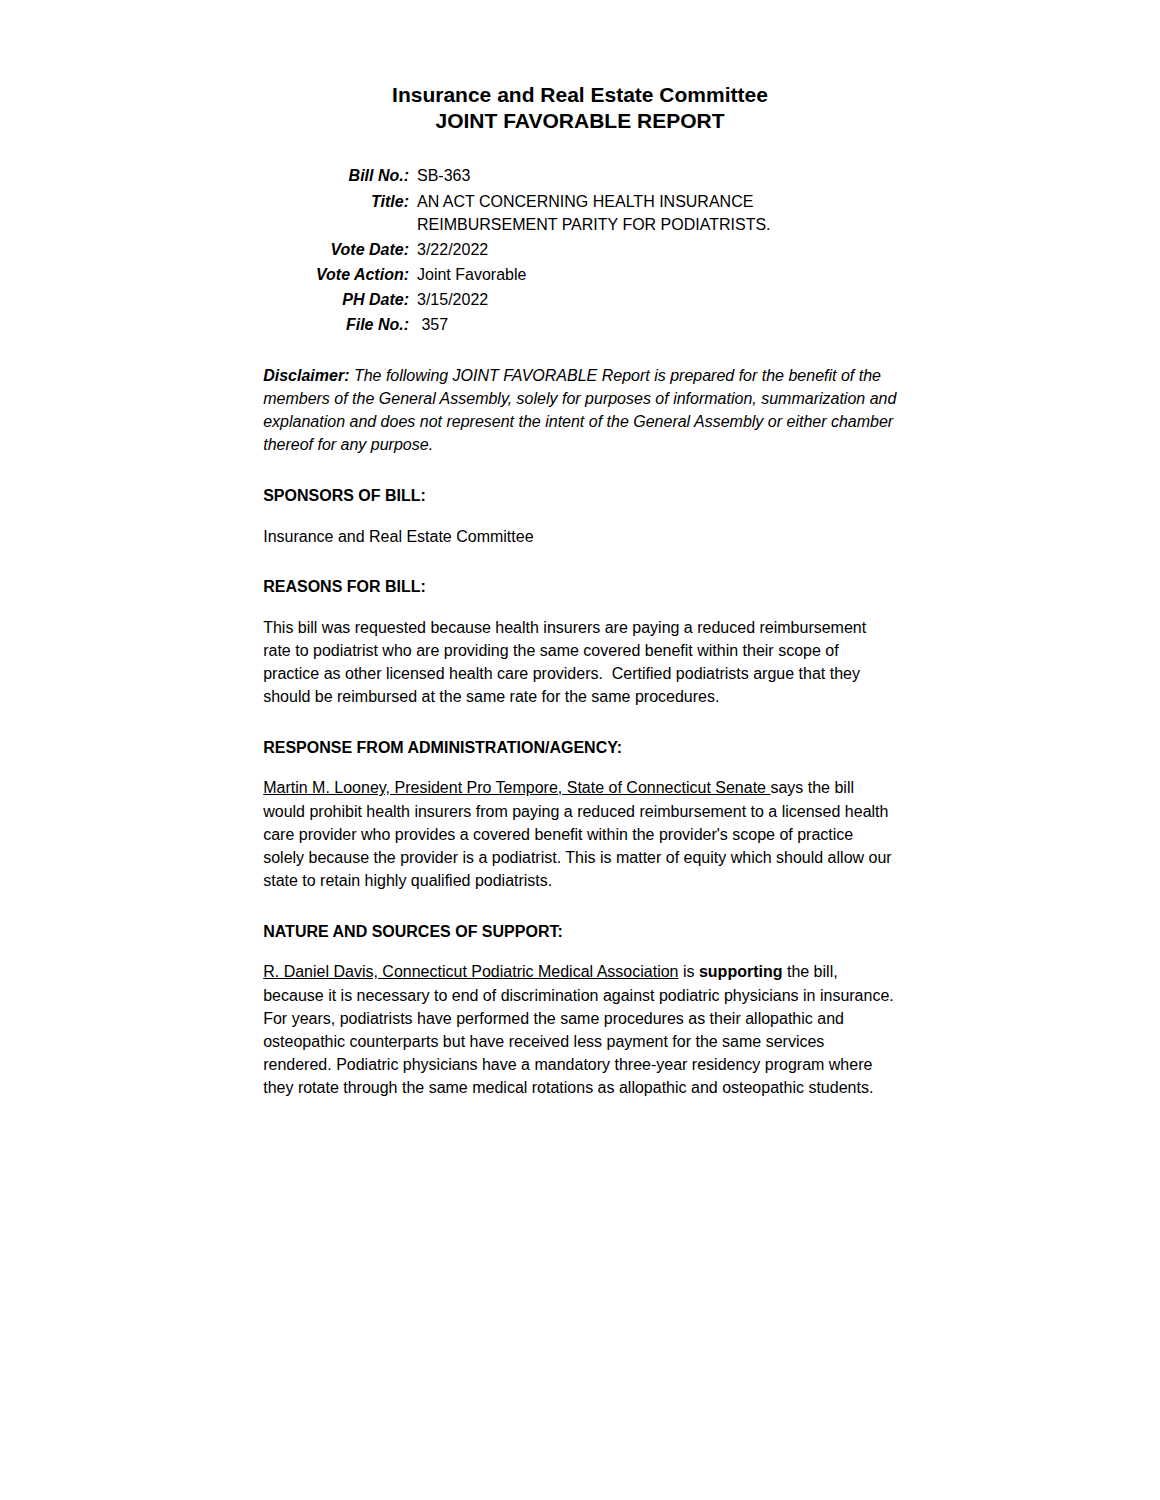Insurance and Real Estate Committee JOINT FAVORABLE REPORT
| Bill No.: | SB-363 |
| Title: | AN ACT CONCERNING HEALTH INSURANCE REIMBURSEMENT PARITY FOR PODIATRISTS. |
| Vote Date: | 3/22/2022 |
| Vote Action: | Joint Favorable |
| PH Date: | 3/15/2022 |
| File No.: | 357 |
Disclaimer: The following JOINT FAVORABLE Report is prepared for the benefit of the members of the General Assembly, solely for purposes of information, summarization and explanation and does not represent the intent of the General Assembly or either chamber thereof for any purpose.
SPONSORS OF BILL:
Insurance and Real Estate Committee
REASONS FOR BILL:
This bill was requested because health insurers are paying a reduced reimbursement rate to podiatrist who are providing the same covered benefit within their scope of practice as other licensed health care providers. Certified podiatrists argue that they should be reimbursed at the same rate for the same procedures.
RESPONSE FROM ADMINISTRATION/AGENCY:
Martin M. Looney, President Pro Tempore, State of Connecticut Senate says the bill would prohibit health insurers from paying a reduced reimbursement to a licensed health care provider who provides a covered benefit within the provider's scope of practice solely because the provider is a podiatrist. This is matter of equity which should allow our state to retain highly qualified podiatrists.
NATURE AND SOURCES OF SUPPORT:
R. Daniel Davis, Connecticut Podiatric Medical Association is supporting the bill, because it is necessary to end of discrimination against podiatric physicians in insurance. For years, podiatrists have performed the same procedures as their allopathic and osteopathic counterparts but have received less payment for the same services rendered. Podiatric physicians have a mandatory three-year residency program where they rotate through the same medical rotations as allopathic and osteopathic students.